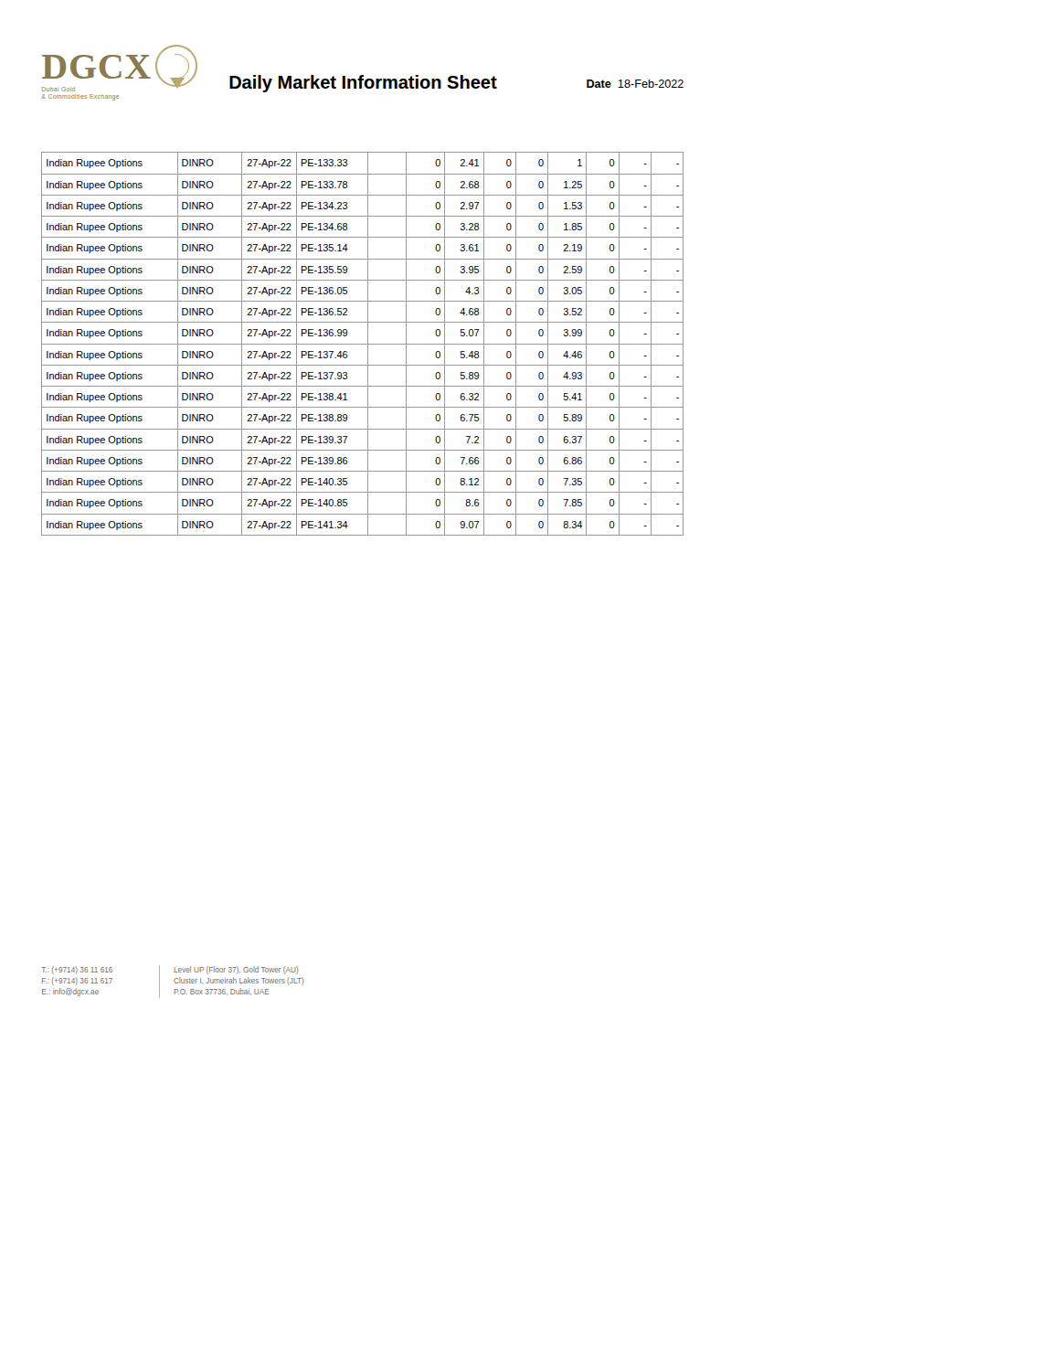DGCX
Dubai Gold
& Commodities Exchange
Daily Market Information Sheet
Date 18-Feb-2022
| Indian Rupee Options | DINRO | 27-Apr-22 | PE-133.33 | | 0 | 2.41 | 0 | 0 | 1 | 0 | - | - |
| Indian Rupee Options | DINRO | 27-Apr-22 | PE-133.78 | | 0 | 2.68 | 0 | 0 | 1.25 | 0 | - | - |
| Indian Rupee Options | DINRO | 27-Apr-22 | PE-134.23 | | 0 | 2.97 | 0 | 0 | 1.53 | 0 | - | - |
| Indian Rupee Options | DINRO | 27-Apr-22 | PE-134.68 | | 0 | 3.28 | 0 | 0 | 1.85 | 0 | - | - |
| Indian Rupee Options | DINRO | 27-Apr-22 | PE-135.14 | | 0 | 3.61 | 0 | 0 | 2.19 | 0 | - | - |
| Indian Rupee Options | DINRO | 27-Apr-22 | PE-135.59 | | 0 | 3.95 | 0 | 0 | 2.59 | 0 | - | - |
| Indian Rupee Options | DINRO | 27-Apr-22 | PE-136.05 | | 0 | 4.3 | 0 | 0 | 3.05 | 0 | - | - |
| Indian Rupee Options | DINRO | 27-Apr-22 | PE-136.52 | | 0 | 4.68 | 0 | 0 | 3.52 | 0 | - | - |
| Indian Rupee Options | DINRO | 27-Apr-22 | PE-136.99 | | 0 | 5.07 | 0 | 0 | 3.99 | 0 | - | - |
| Indian Rupee Options | DINRO | 27-Apr-22 | PE-137.46 | | 0 | 5.48 | 0 | 0 | 4.46 | 0 | - | - |
| Indian Rupee Options | DINRO | 27-Apr-22 | PE-137.93 | | 0 | 5.89 | 0 | 0 | 4.93 | 0 | - | - |
| Indian Rupee Options | DINRO | 27-Apr-22 | PE-138.41 | | 0 | 6.32 | 0 | 0 | 5.41 | 0 | - | - |
| Indian Rupee Options | DINRO | 27-Apr-22 | PE-138.89 | | 0 | 6.75 | 0 | 0 | 5.89 | 0 | - | - |
| Indian Rupee Options | DINRO | 27-Apr-22 | PE-139.37 | | 0 | 7.2 | 0 | 0 | 6.37 | 0 | - | - |
| Indian Rupee Options | DINRO | 27-Apr-22 | PE-139.86 | | 0 | 7.66 | 0 | 0 | 6.86 | 0 | - | - |
| Indian Rupee Options | DINRO | 27-Apr-22 | PE-140.35 | | 0 | 8.12 | 0 | 0 | 7.35 | 0 | - | - |
| Indian Rupee Options | DINRO | 27-Apr-22 | PE-140.85 | | 0 | 8.6 | 0 | 0 | 7.85 | 0 | - | - |
| Indian Rupee Options | DINRO | 27-Apr-22 | PE-141.34 | | 0 | 9.07 | 0 | 0 | 8.34 | 0 | - | - |
T.: (+9714) 36 11 616
F.: (+9714) 36 11 617
E.: info@dgcx.ae
Level UP (Floor 37), Gold Tower (AU)
Cluster I, Jumeirah Lakes Towers (JLT)
P.O. Box 37736, Dubai, UAE